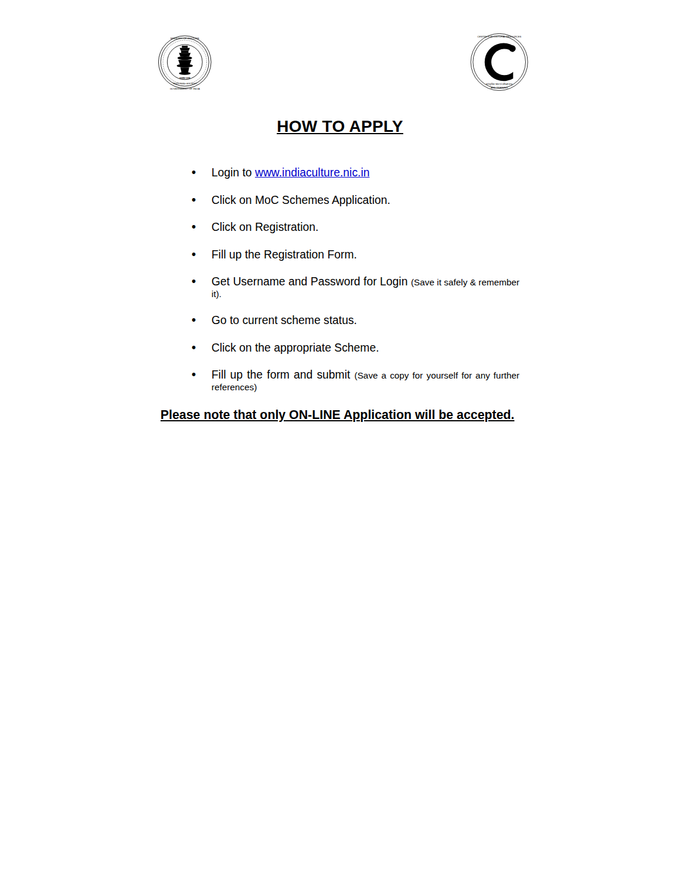MINISTRY OF CULTURE GOVERNMENT OF INDIA सत्यमेव जयते संस्कृति मंत्रालय • भारत सरकार
CENTRE FOR CULTURAL RESOURCES AND TRAINING सांस्कृतिक स्रोत एवं प्रशिक्षण केन्द्र
HOW TO APPLY
Login to www.indiaculture.nic.in
Click on MoC Schemes Application.
Click on Registration.
Fill up the Registration Form.
Get Username and Password for Login (Save it safely & remember it).
Go to current scheme status.
Click on the appropriate Scheme.
Fill up the form and submit (Save a copy for yourself for any further references)
Please note that only ON-LINE Application will be accepted.